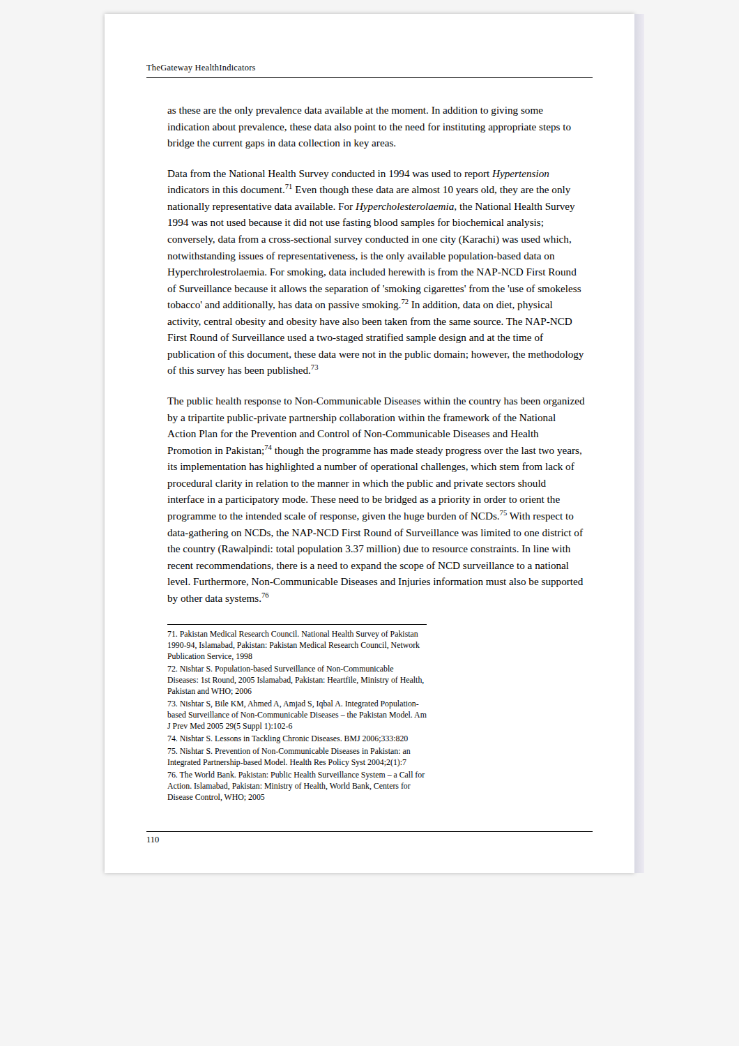TheGateway HealthIndicators
as these are the only prevalence data available at the moment. In addition to giving some indication about prevalence, these data also point to the need for instituting appropriate steps to bridge the current gaps in data collection in key areas.
Data from the National Health Survey conducted in 1994 was used to report Hypertension indicators in this document.71 Even though these data are almost 10 years old, they are the only nationally representative data available. For Hypercholesterolaemia, the National Health Survey 1994 was not used because it did not use fasting blood samples for biochemical analysis; conversely, data from a cross-sectional survey conducted in one city (Karachi) was used which, notwithstanding issues of representativeness, is the only available population-based data on Hyperchrolestrolaemia. For smoking, data included herewith is from the NAP-NCD First Round of Surveillance because it allows the separation of 'smoking cigarettes' from the 'use of smokeless tobacco' and additionally, has data on passive smoking.72 In addition, data on diet, physical activity, central obesity and obesity have also been taken from the same source. The NAP-NCD First Round of Surveillance used a two-staged stratified sample design and at the time of publication of this document, these data were not in the public domain; however, the methodology of this survey has been published.73
The public health response to Non-Communicable Diseases within the country has been organized by a tripartite public-private partnership collaboration within the framework of the National Action Plan for the Prevention and Control of Non-Communicable Diseases and Health Promotion in Pakistan;74 though the programme has made steady progress over the last two years, its implementation has highlighted a number of operational challenges, which stem from lack of procedural clarity in relation to the manner in which the public and private sectors should interface in a participatory mode. These need to be bridged as a priority in order to orient the programme to the intended scale of response, given the huge burden of NCDs.75 With respect to data-gathering on NCDs, the NAP-NCD First Round of Surveillance was limited to one district of the country (Rawalpindi: total population 3.37 million) due to resource constraints. In line with recent recommendations, there is a need to expand the scope of NCD surveillance to a national level. Furthermore, Non-Communicable Diseases and Injuries information must also be supported by other data systems.76
71. Pakistan Medical Research Council. National Health Survey of Pakistan 1990-94, Islamabad, Pakistan: Pakistan Medical Research Council, Network Publication Service, 1998
72. Nishtar S. Population-based Surveillance of Non-Communicable Diseases: 1st Round, 2005 Islamabad, Pakistan: Heartfile, Ministry of Health, Pakistan and WHO; 2006
73. Nishtar S, Bile KM, Ahmed A, Amjad S, Iqbal A. Integrated Population-based Surveillance of Non-Communicable Diseases – the Pakistan Model. Am J Prev Med 2005 29(5 Suppl 1):102-6
74. Nishtar S. Lessons in Tackling Chronic Diseases. BMJ 2006;333:820
75. Nishtar S. Prevention of Non-Communicable Diseases in Pakistan: an Integrated Partnership-based Model. Health Res Policy Syst 2004;2(1):7
76. The World Bank. Pakistan: Public Health Surveillance System – a Call for Action. Islamabad, Pakistan: Ministry of Health, World Bank, Centers for Disease Control, WHO; 2005
110